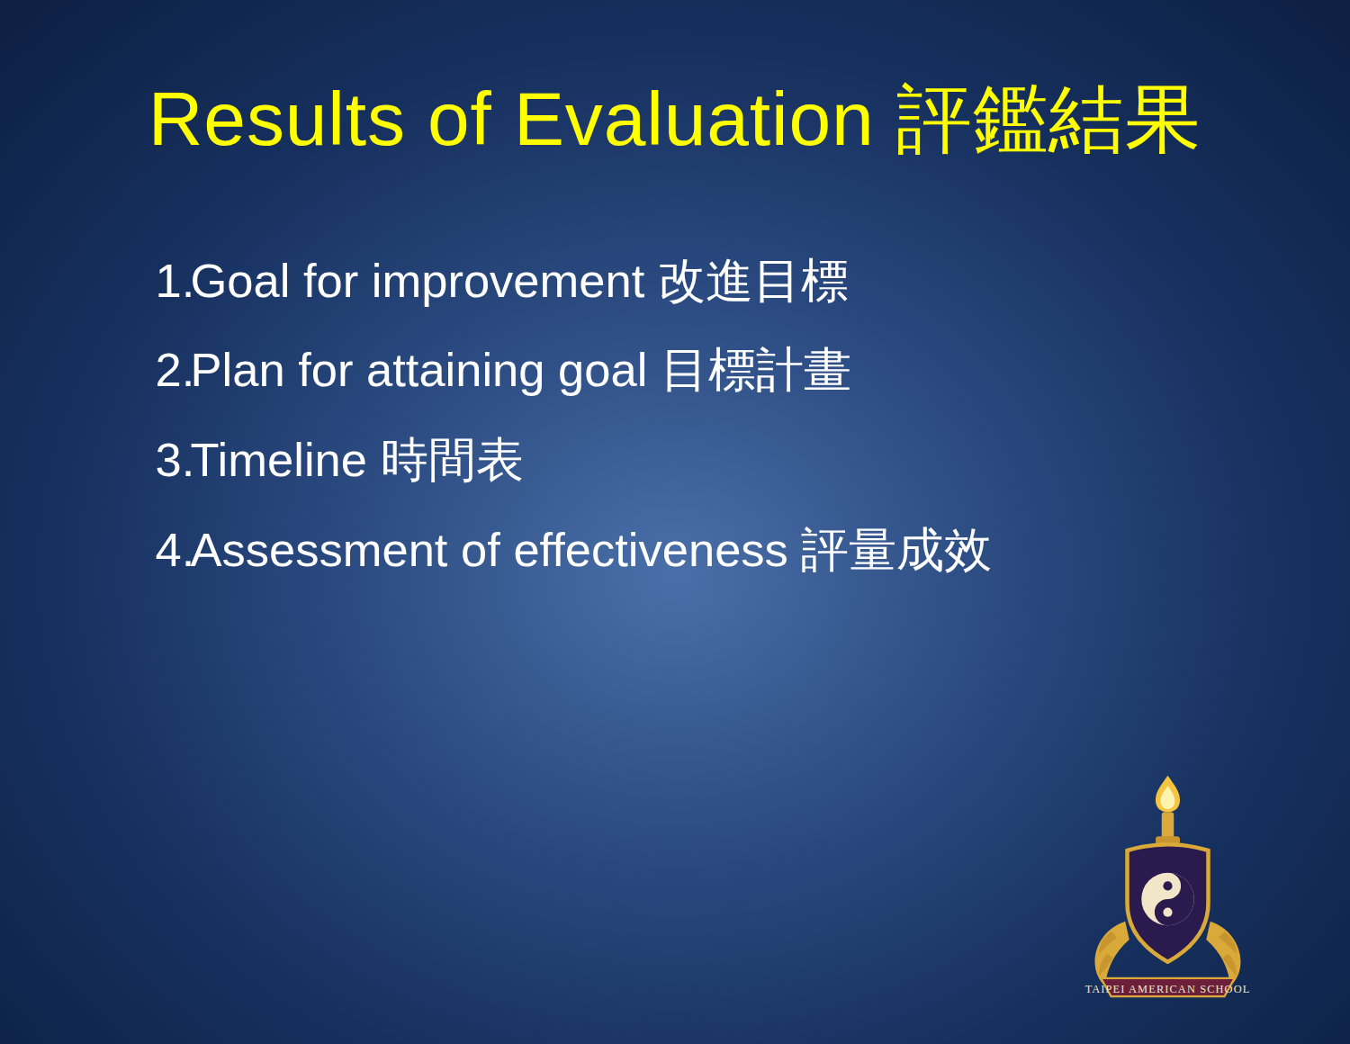Results of Evaluation 評鑑結果
Goal for improvement 改進目標
Plan for attaining goal 目標計畫
Timeline 時間表
Assessment of effectiveness 評量成效
Taipei American School crest TAIPEI AMERICAN SCHOOL